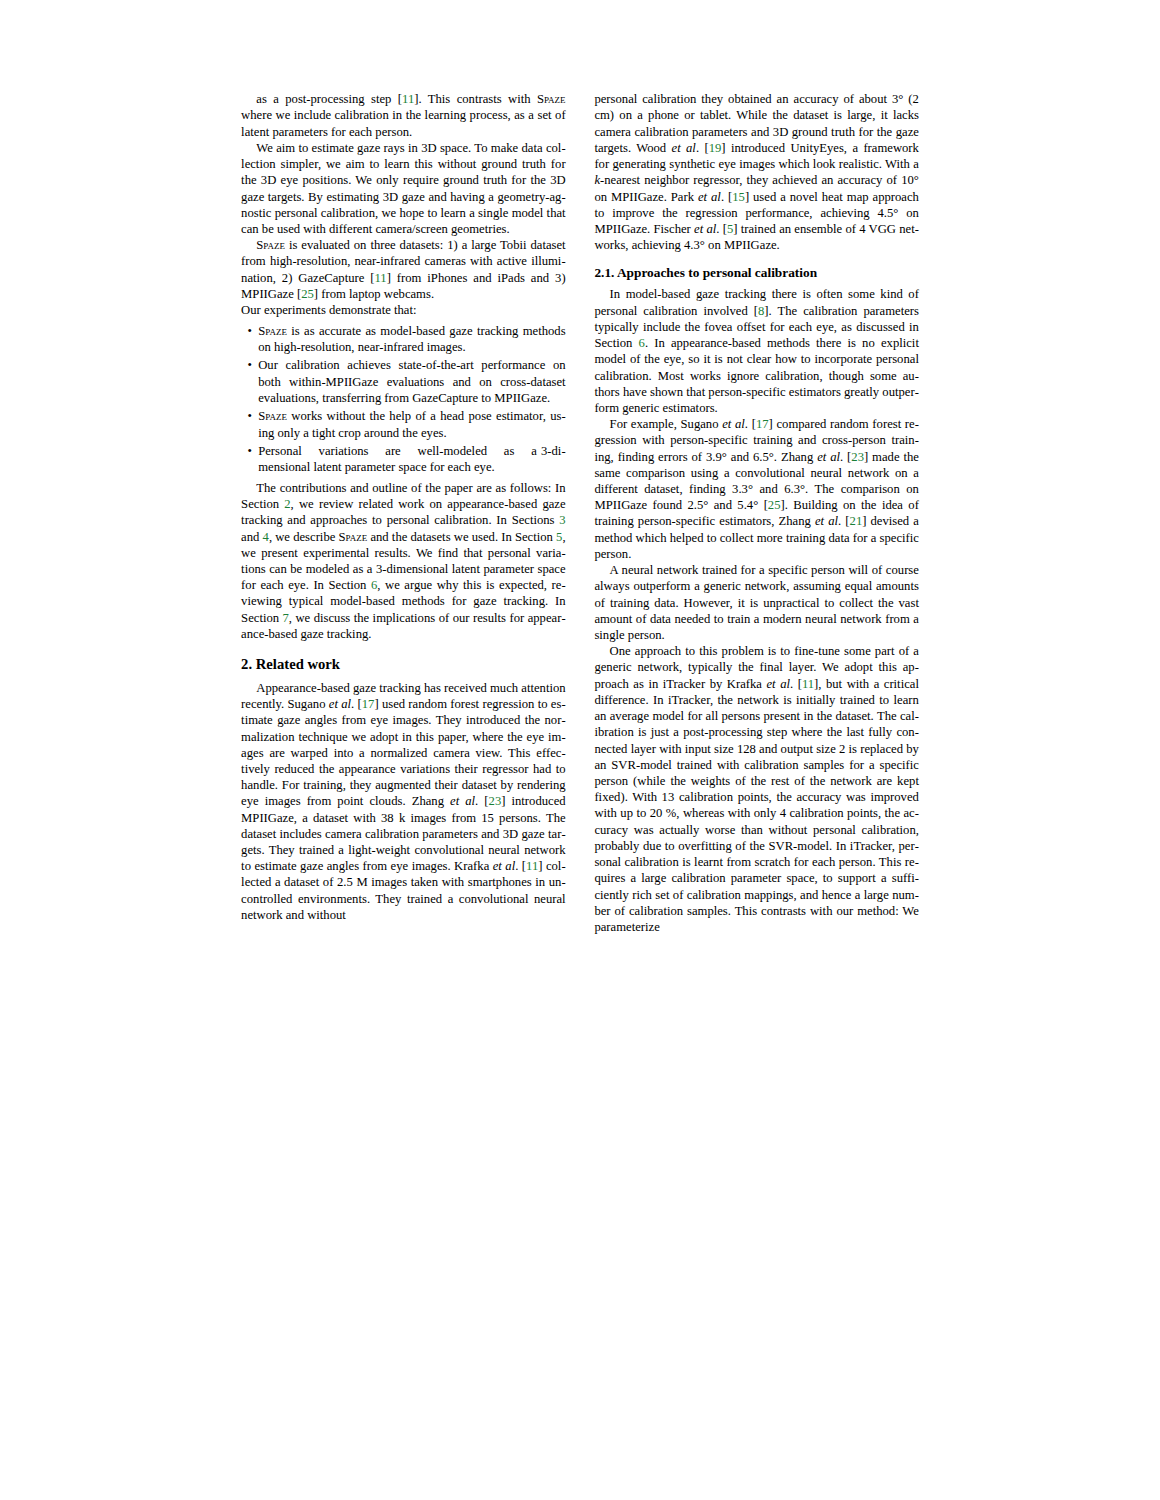as a post-processing step [11]. This contrasts with Spaze where we include calibration in the learning process, as a set of latent parameters for each person.
We aim to estimate gaze rays in 3D space. To make data collection simpler, we aim to learn this without ground truth for the 3D eye positions. We only require ground truth for the 3D gaze targets. By estimating 3D gaze and having a geometry-agnostic personal calibration, we hope to learn a single model that can be used with different camera/screen geometries.
Spaze is evaluated on three datasets: 1) a large Tobii dataset from high-resolution, near-infrared cameras with active illumination, 2) GazeCapture [11] from iPhones and iPads and 3) MPIIGaze [25] from laptop webcams.
Our experiments demonstrate that:
Spaze is as accurate as model-based gaze tracking methods on high-resolution, near-infrared images.
Our calibration achieves state-of-the-art performance on both within-MPIIGaze evaluations and on cross-dataset evaluations, transferring from GazeCapture to MPIIGaze.
Spaze works without the help of a head pose estimator, using only a tight crop around the eyes.
Personal variations are well-modeled as a 3-dimensional latent parameter space for each eye.
The contributions and outline of the paper are as follows: In Section 2, we review related work on appearance-based gaze tracking and approaches to personal calibration. In Sections 3 and 4, we describe Spaze and the datasets we used. In Section 5, we present experimental results. We find that personal variations can be modeled as a 3-dimensional latent parameter space for each eye. In Section 6, we argue why this is expected, reviewing typical model-based methods for gaze tracking. In Section 7, we discuss the implications of our results for appearance-based gaze tracking.
2. Related work
Appearance-based gaze tracking has received much attention recently. Sugano et al. [17] used random forest regression to estimate gaze angles from eye images. They introduced the normalization technique we adopt in this paper, where the eye images are warped into a normalized camera view. This effectively reduced the appearance variations their regressor had to handle. For training, they augmented their dataset by rendering eye images from point clouds. Zhang et al. [23] introduced MPIIGaze, a dataset with 38 k images from 15 persons. The dataset includes camera calibration parameters and 3D gaze targets. They trained a light-weight convolutional neural network to estimate gaze angles from eye images. Krafka et al. [11] collected a dataset of 2.5 M images taken with smartphones in uncontrolled environments. They trained a convolutional neural network and without
personal calibration they obtained an accuracy of about 3° (2 cm) on a phone or tablet. While the dataset is large, it lacks camera calibration parameters and 3D ground truth for the gaze targets. Wood et al. [19] introduced UnityEyes, a framework for generating synthetic eye images which look realistic. With a k-nearest neighbor regressor, they achieved an accuracy of 10° on MPIIGaze. Park et al. [15] used a novel heat map approach to improve the regression performance, achieving 4.5° on MPIIGaze. Fischer et al. [5] trained an ensemble of 4 VGG networks, achieving 4.3° on MPIIGaze.
2.1. Approaches to personal calibration
In model-based gaze tracking there is often some kind of personal calibration involved [8]. The calibration parameters typically include the fovea offset for each eye, as discussed in Section 6. In appearance-based methods there is no explicit model of the eye, so it is not clear how to incorporate personal calibration. Most works ignore calibration, though some authors have shown that person-specific estimators greatly outperform generic estimators.
For example, Sugano et al. [17] compared random forest regression with person-specific training and cross-person training, finding errors of 3.9° and 6.5°. Zhang et al. [23] made the same comparison using a convolutional neural network on a different dataset, finding 3.3° and 6.3°. The comparison on MPIIGaze found 2.5° and 5.4° [25]. Building on the idea of training person-specific estimators, Zhang et al. [21] devised a method which helped to collect more training data for a specific person.
A neural network trained for a specific person will of course always outperform a generic network, assuming equal amounts of training data. However, it is unpractical to collect the vast amount of data needed to train a modern neural network from a single person.
One approach to this problem is to fine-tune some part of a generic network, typically the final layer. We adopt this approach as in iTracker by Krafka et al. [11], but with a critical difference. In iTracker, the network is initially trained to learn an average model for all persons present in the dataset. The calibration is just a post-processing step where the last fully connected layer with input size 128 and output size 2 is replaced by an SVR-model trained with calibration samples for a specific person (while the weights of the rest of the network are kept fixed). With 13 calibration points, the accuracy was improved with up to 20 %, whereas with only 4 calibration points, the accuracy was actually worse than without personal calibration, probably due to overfitting of the SVR-model. In iTracker, personal calibration is learnt from scratch for each person. This requires a large calibration parameter space, to support a sufficiently rich set of calibration mappings, and hence a large number of calibration samples. This contrasts with our method: We parameterize